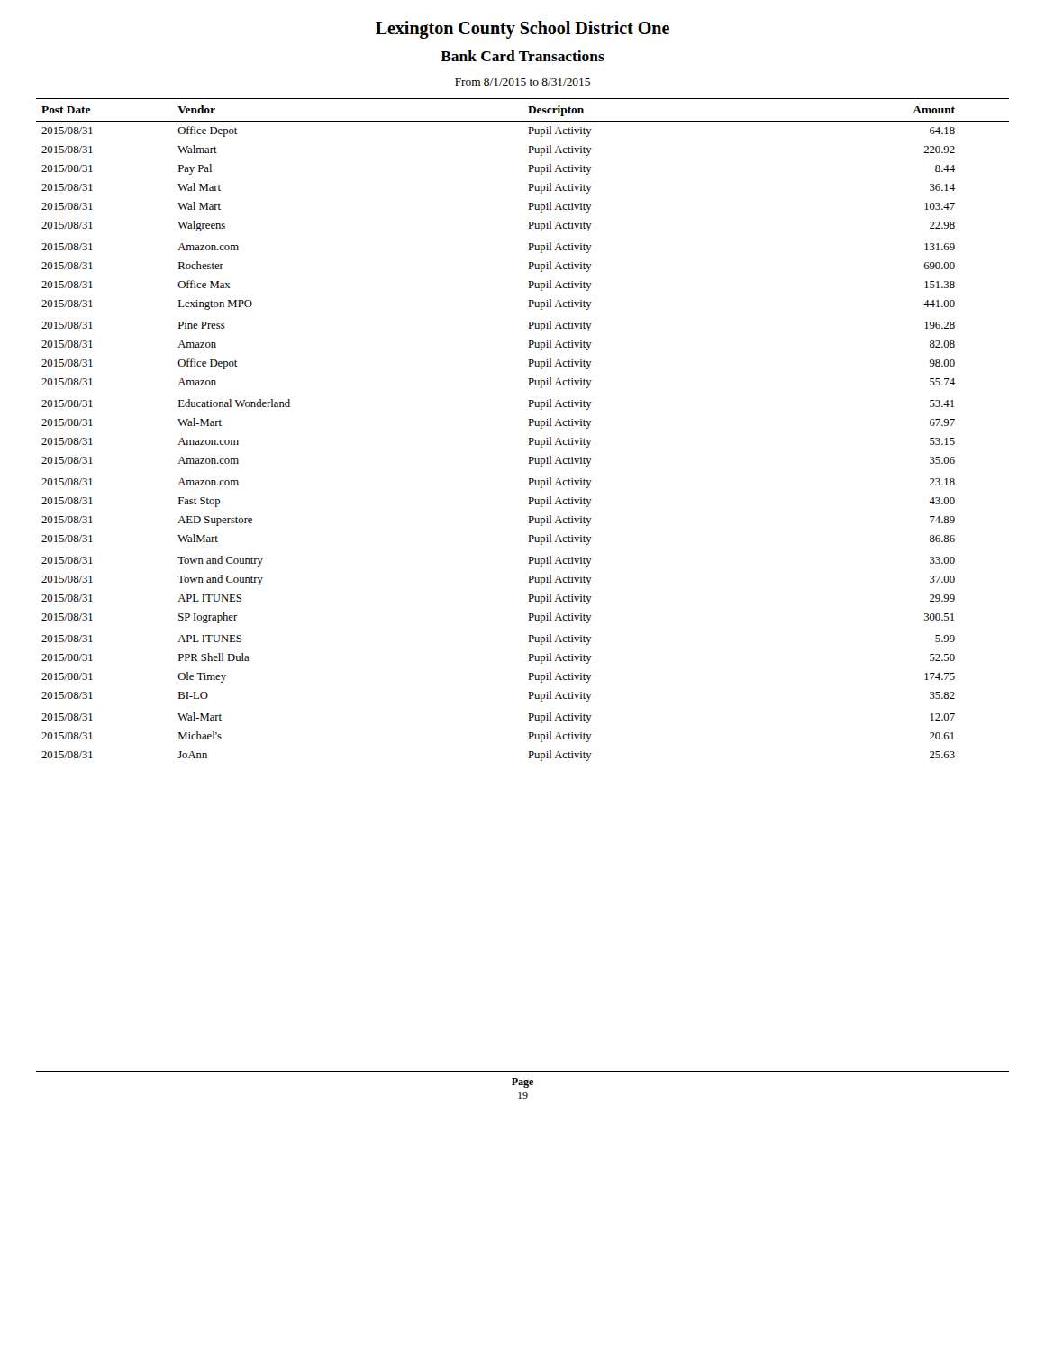Lexington County School District One
Bank Card Transactions
From 8/1/2015 to 8/31/2015
| Post Date | Vendor | Descripton | Amount |
| --- | --- | --- | --- |
| 2015/08/31 | Office Depot | Pupil Activity | 64.18 |
| 2015/08/31 | Walmart | Pupil Activity | 220.92 |
| 2015/08/31 | Pay Pal | Pupil Activity | 8.44 |
| 2015/08/31 | Wal Mart | Pupil Activity | 36.14 |
| 2015/08/31 | Wal Mart | Pupil Activity | 103.47 |
| 2015/08/31 | Walgreens | Pupil Activity | 22.98 |
| 2015/08/31 | Amazon.com | Pupil Activity | 131.69 |
| 2015/08/31 | Rochester | Pupil Activity | 690.00 |
| 2015/08/31 | Office Max | Pupil Activity | 151.38 |
| 2015/08/31 | Lexington MPO | Pupil Activity | 441.00 |
| 2015/08/31 | Pine Press | Pupil Activity | 196.28 |
| 2015/08/31 | Amazon | Pupil Activity | 82.08 |
| 2015/08/31 | Office Depot | Pupil Activity | 98.00 |
| 2015/08/31 | Amazon | Pupil Activity | 55.74 |
| 2015/08/31 | Educational Wonderland | Pupil Activity | 53.41 |
| 2015/08/31 | Wal-Mart | Pupil Activity | 67.97 |
| 2015/08/31 | Amazon.com | Pupil Activity | 53.15 |
| 2015/08/31 | Amazon.com | Pupil Activity | 35.06 |
| 2015/08/31 | Amazon.com | Pupil Activity | 23.18 |
| 2015/08/31 | Fast Stop | Pupil Activity | 43.00 |
| 2015/08/31 | AED Superstore | Pupil Activity | 74.89 |
| 2015/08/31 | WalMart | Pupil Activity | 86.86 |
| 2015/08/31 | Town and Country | Pupil Activity | 33.00 |
| 2015/08/31 | Town and Country | Pupil Activity | 37.00 |
| 2015/08/31 | APL ITUNES | Pupil Activity | 29.99 |
| 2015/08/31 | SP Iographer | Pupil Activity | 300.51 |
| 2015/08/31 | APL ITUNES | Pupil Activity | 5.99 |
| 2015/08/31 | PPR Shell Dula | Pupil Activity | 52.50 |
| 2015/08/31 | Ole Timey | Pupil Activity | 174.75 |
| 2015/08/31 | BI-LO | Pupil Activity | 35.82 |
| 2015/08/31 | Wal-Mart | Pupil Activity | 12.07 |
| 2015/08/31 | Michael's | Pupil Activity | 20.61 |
| 2015/08/31 | JoAnn | Pupil Activity | 25.63 |
Page
19